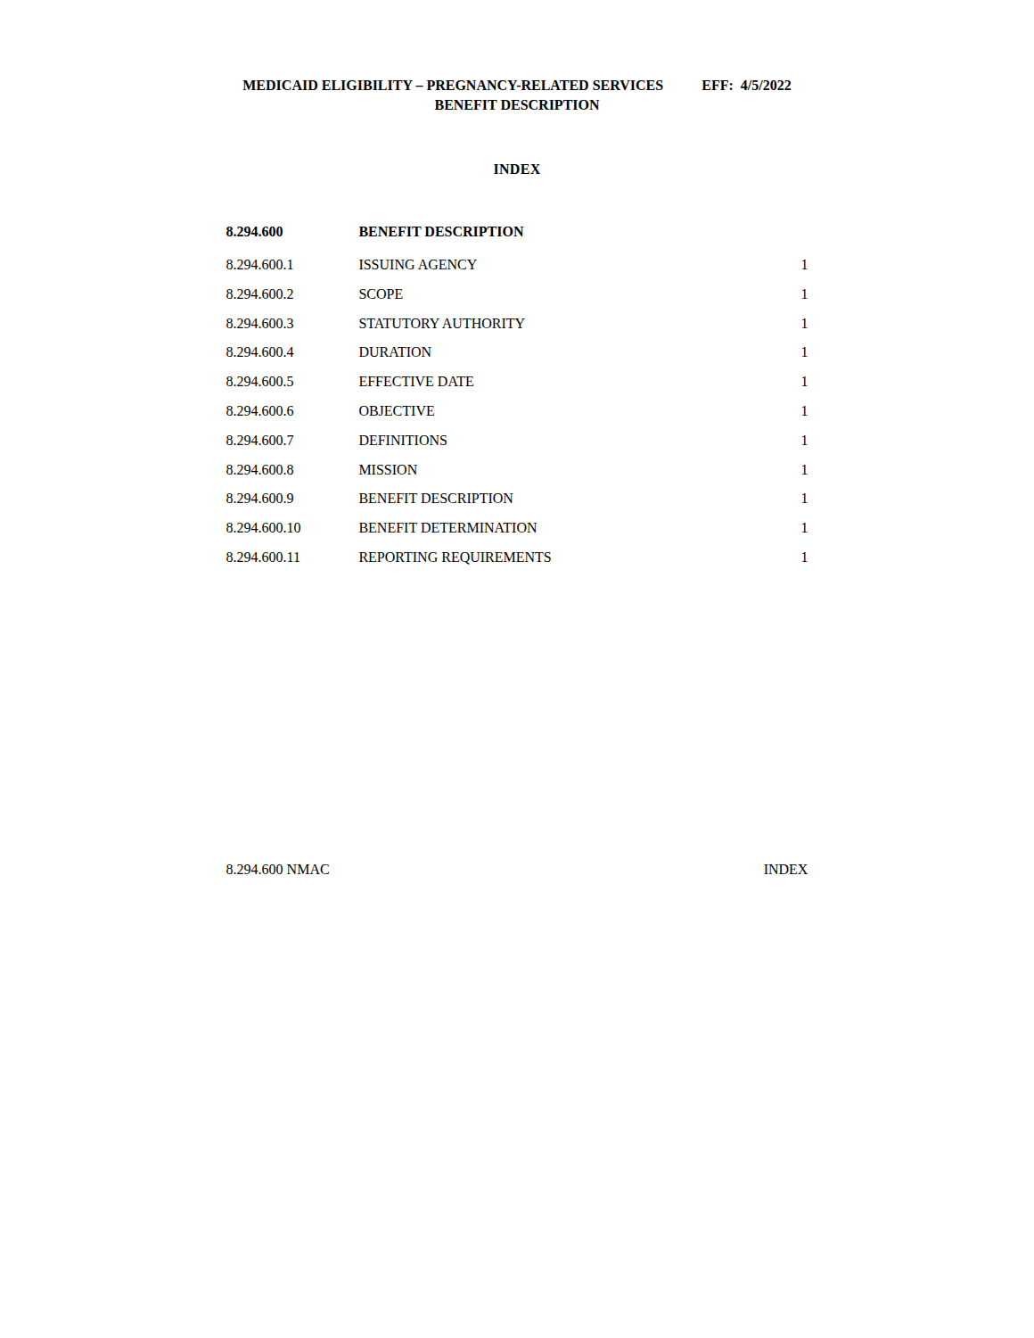MEDICAID ELIGIBILITY – PREGNANCY-RELATED SERVICES EFF: 4/5/2022
BENEFIT DESCRIPTION
INDEX
| 8.294.600 | BENEFIT DESCRIPTION | |
| 8.294.600.1 | ISSUING AGENCY | 1 |
| 8.294.600.2 | SCOPE | 1 |
| 8.294.600.3 | STATUTORY AUTHORITY | 1 |
| 8.294.600.4 | DURATION | 1 |
| 8.294.600.5 | EFFECTIVE DATE | 1 |
| 8.294.600.6 | OBJECTIVE | 1 |
| 8.294.600.7 | DEFINITIONS | 1 |
| 8.294.600.8 | MISSION | 1 |
| 8.294.600.9 | BENEFIT DESCRIPTION | 1 |
| 8.294.600.10 | BENEFIT DETERMINATION | 1 |
| 8.294.600.11 | REPORTING REQUIREMENTS | 1 |
8.294.600 NMAC
INDEX